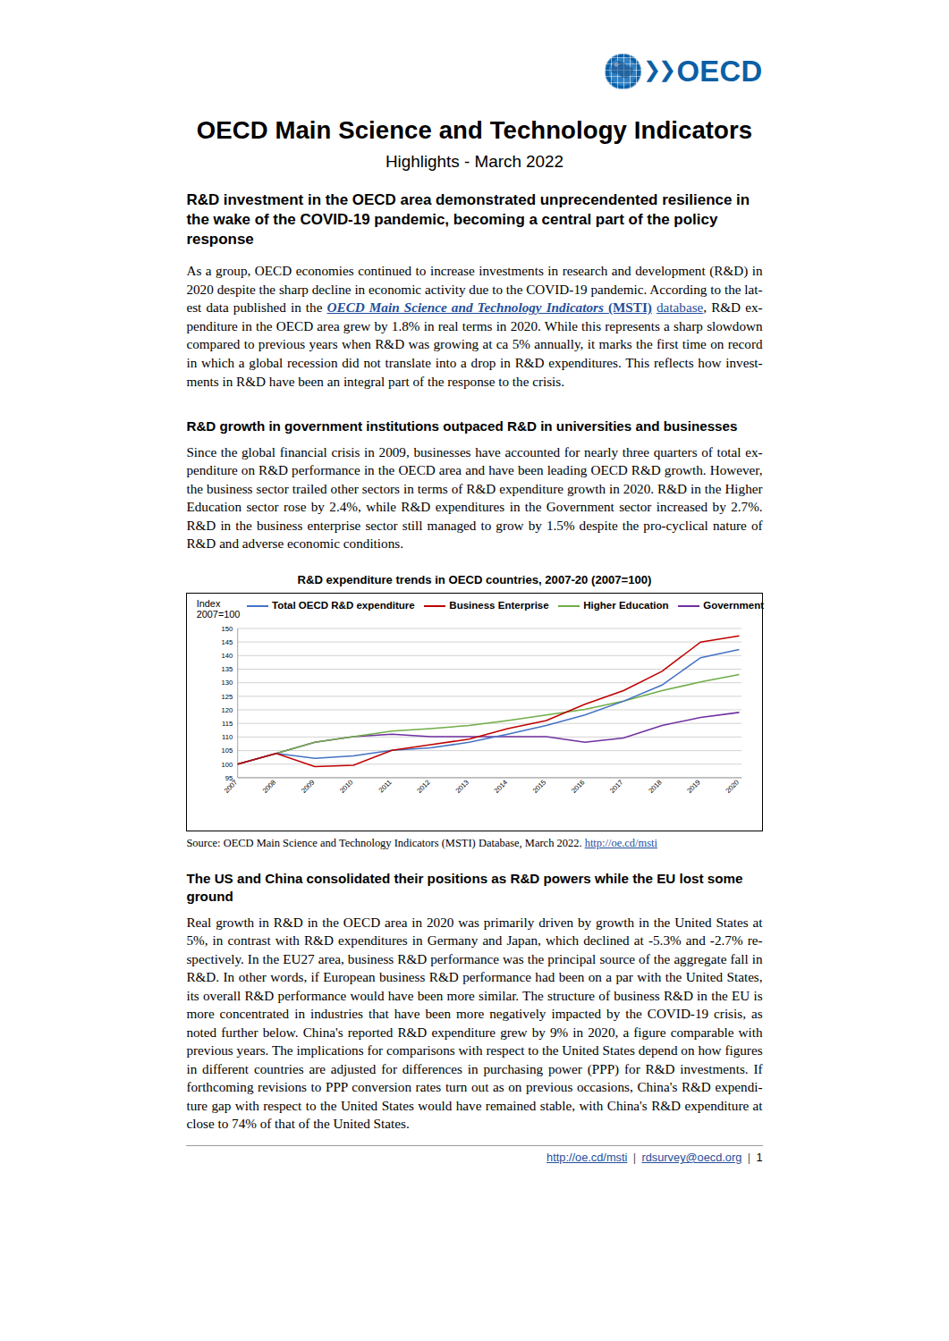❯❯ OECD
OECD Main Science and Technology Indicators
Highlights - March 2022
R&D investment in the OECD area demonstrated unprecendented resilience in the wake of the COVID-19 pandemic, becoming a central part of the policy response
As a group, OECD economies continued to increase investments in research and development (R&D) in 2020 despite the sharp decline in economic activity due to the COVID-19 pandemic. According to the latest data published in the OECD Main Science and Technology Indicators (MSTI) database, R&D expenditure in the OECD area grew by 1.8% in real terms in 2020. While this represents a sharp slowdown compared to previous years when R&D was growing at ca 5% annually, it marks the first time on record in which a global recession did not translate into a drop in R&D expenditures. This reflects how investments in R&D have been an integral part of the response to the crisis.
R&D growth in government institutions outpaced R&D in universities and businesses
Since the global financial crisis in 2009, businesses have accounted for nearly three quarters of total expenditure on R&D performance in the OECD area and have been leading OECD R&D growth. However, the business sector trailed other sectors in terms of R&D expenditure growth in 2020. R&D in the Higher Education sector rose by 2.4%, while R&D expenditures in the Government sector increased by 2.7%. R&D in the business enterprise sector still managed to grow by 1.5% despite the pro-cyclical nature of R&D and adverse economic conditions.
R&D expenditure trends in OECD countries, 2007-20 (2007=100)
Index
2007=100
Total OECD R&D expenditure
Business Enterprise
Higher Education
Government
150 145 140 135 130 125 120 115 110 105 100 95 2007 2008 2009 2010 2011 2012 2013 2014 2015 2016 2017 2018 2019 2020
Source: OECD Main Science and Technology Indicators (MSTI) Database, March 2022. http://oe.cd/msti
The US and China consolidated their positions as R&D powers while the EU lost some ground
Real growth in R&D in the OECD area in 2020 was primarily driven by growth in the United States at 5%, in contrast with R&D expenditures in Germany and Japan, which declined at -5.3% and -2.7% respectively. In the EU27 area, business R&D performance was the principal source of the aggregate fall in R&D. In other words, if European business R&D performance had been on a par with the United States, its overall R&D performance would have been more similar. The structure of business R&D in the EU is more concentrated in industries that have been more negatively impacted by the COVID-19 crisis, as noted further below. China's reported R&D expenditure grew by 9% in 2020, a figure comparable with previous years. The implications for comparisons with respect to the United States depend on how figures in different countries are adjusted for differences in purchasing power (PPP) for R&D investments. If forthcoming revisions to PPP conversion rates turn out as on previous occasions, China's R&D expenditure gap with respect to the United States would have remained stable, with China's R&D expenditure at close to 74% of that of the United States.
http://oe.cd/msti | rdsurvey@oecd.org | 1